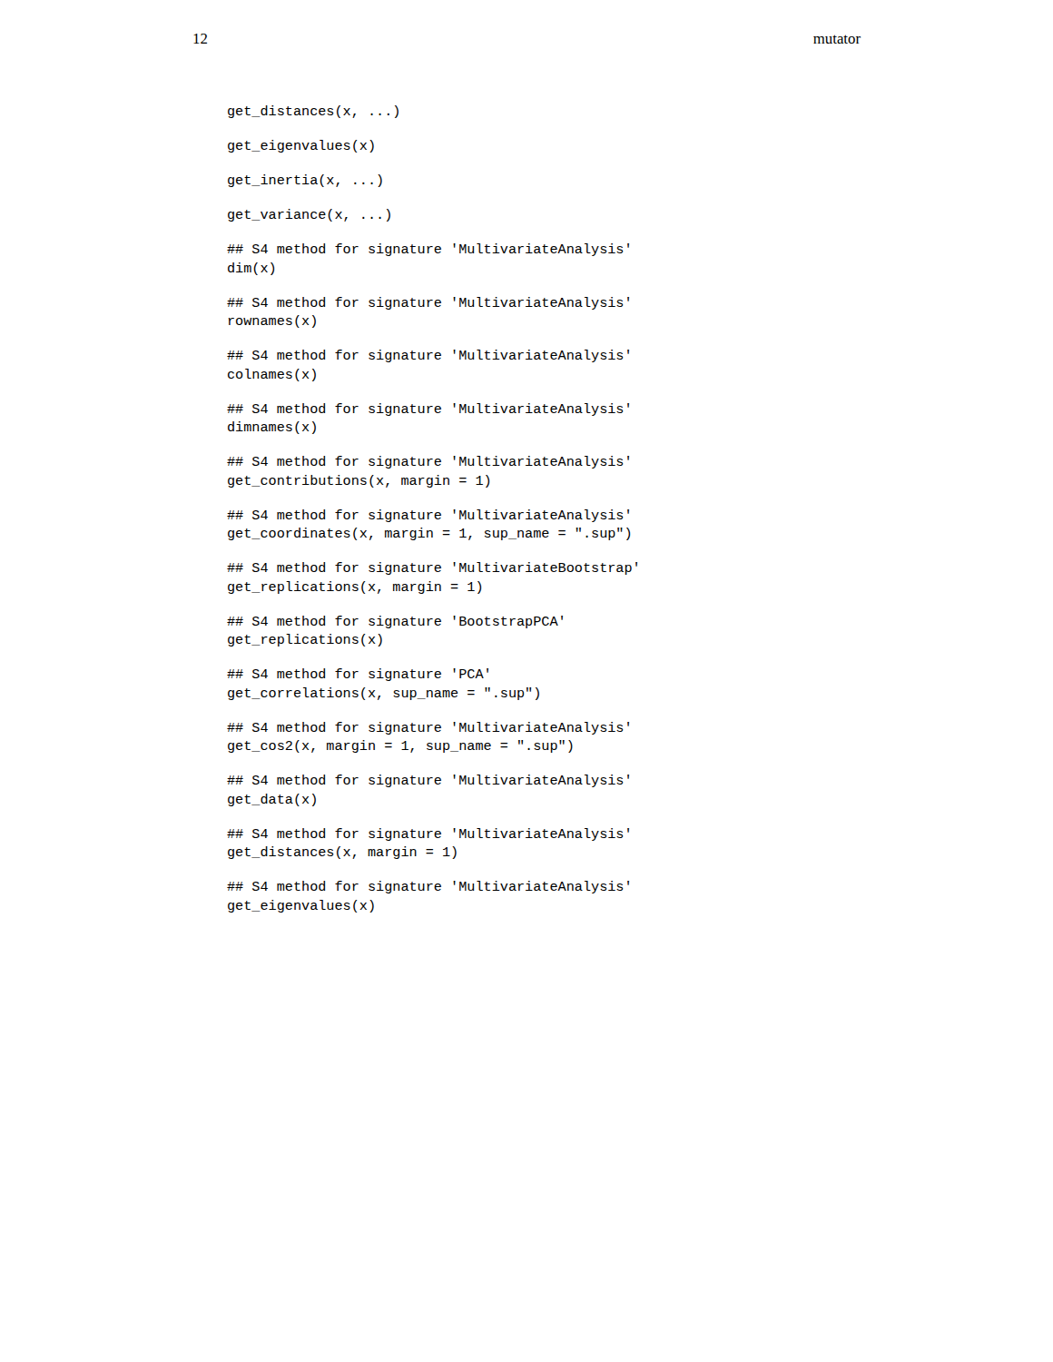12 mutator
get_distances(x, ...)
get_eigenvalues(x)
get_inertia(x, ...)
get_variance(x, ...)
## S4 method for signature 'MultivariateAnalysis'
dim(x)
## S4 method for signature 'MultivariateAnalysis'
rownames(x)
## S4 method for signature 'MultivariateAnalysis'
colnames(x)
## S4 method for signature 'MultivariateAnalysis'
dimnames(x)
## S4 method for signature 'MultivariateAnalysis'
get_contributions(x, margin = 1)
## S4 method for signature 'MultivariateAnalysis'
get_coordinates(x, margin = 1, sup_name = ".sup")
## S4 method for signature 'MultivariateBootstrap'
get_replications(x, margin = 1)
## S4 method for signature 'BootstrapPCA'
get_replications(x)
## S4 method for signature 'PCA'
get_correlations(x, sup_name = ".sup")
## S4 method for signature 'MultivariateAnalysis'
get_cos2(x, margin = 1, sup_name = ".sup")
## S4 method for signature 'MultivariateAnalysis'
get_data(x)
## S4 method for signature 'MultivariateAnalysis'
get_distances(x, margin = 1)
## S4 method for signature 'MultivariateAnalysis'
get_eigenvalues(x)